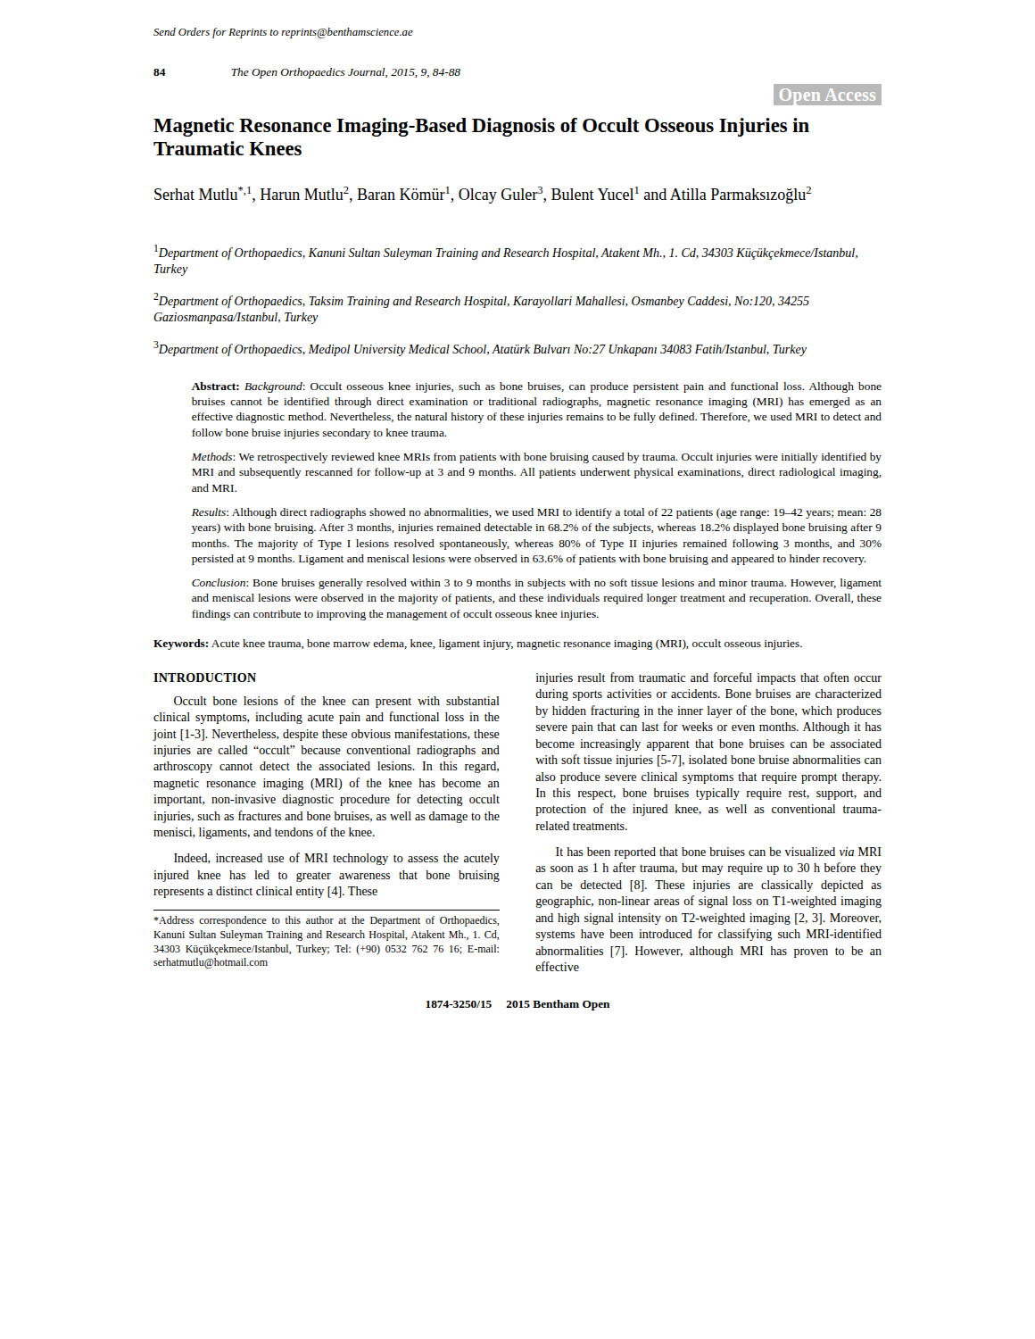Send Orders for Reprints to reprints@benthamscience.ae
84 The Open Orthopaedics Journal, 2015, 9, 84-88
Open Access
Magnetic Resonance Imaging-Based Diagnosis of Occult Osseous Injuries in Traumatic Knees
Serhat Mutlu*,1, Harun Mutlu2, Baran Kömür1, Olcay Guler3, Bulent Yucel1 and Atilla Parmaksızoğlu2
1Department of Orthopaedics, Kanuni Sultan Suleyman Training and Research Hospital, Atakent Mh., 1. Cd, 34303 Küçükçekmece/Istanbul, Turkey
2Department of Orthopaedics, Taksim Training and Research Hospital, Karayollari Mahallesi, Osmanbey Caddesi, No:120, 34255 Gaziosmanpasa/Istanbul, Turkey
3Department of Orthopaedics, Medipol University Medical School, Atatürk Bulvarı No:27 Unkapanı 34083 Fatih/Istanbul, Turkey
Abstract: Background: Occult osseous knee injuries, such as bone bruises, can produce persistent pain and functional loss. Although bone bruises cannot be identified through direct examination or traditional radiographs, magnetic resonance imaging (MRI) has emerged as an effective diagnostic method. Nevertheless, the natural history of these injuries remains to be fully defined. Therefore, we used MRI to detect and follow bone bruise injuries secondary to knee trauma.
Methods: We retrospectively reviewed knee MRIs from patients with bone bruising caused by trauma. Occult injuries were initially identified by MRI and subsequently rescanned for follow-up at 3 and 9 months. All patients underwent physical examinations, direct radiological imaging, and MRI.
Results: Although direct radiographs showed no abnormalities, we used MRI to identify a total of 22 patients (age range: 19–42 years; mean: 28 years) with bone bruising. After 3 months, injuries remained detectable in 68.2% of the subjects, whereas 18.2% displayed bone bruising after 9 months. The majority of Type I lesions resolved spontaneously, whereas 80% of Type II injuries remained following 3 months, and 30% persisted at 9 months. Ligament and meniscal lesions were observed in 63.6% of patients with bone bruising and appeared to hinder recovery.
Conclusion: Bone bruises generally resolved within 3 to 9 months in subjects with no soft tissue lesions and minor trauma. However, ligament and meniscal lesions were observed in the majority of patients, and these individuals required longer treatment and recuperation. Overall, these findings can contribute to improving the management of occult osseous knee injuries.
Keywords: Acute knee trauma, bone marrow edema, knee, ligament injury, magnetic resonance imaging (MRI), occult osseous injuries.
INTRODUCTION
Occult bone lesions of the knee can present with substantial clinical symptoms, including acute pain and functional loss in the joint [1-3]. Nevertheless, despite these obvious manifestations, these injuries are called “occult” because conventional radiographs and arthroscopy cannot detect the associated lesions. In this regard, magnetic resonance imaging (MRI) of the knee has become an important, non-invasive diagnostic procedure for detecting occult injuries, such as fractures and bone bruises, as well as damage to the menisci, ligaments, and tendons of the knee.
Indeed, increased use of MRI technology to assess the acutely injured knee has led to greater awareness that bone bruising represents a distinct clinical entity [4]. These
*Address correspondence to this author at the Department of Orthopaedics, Kanuni Sultan Suleyman Training and Research Hospital, Atakent Mh., 1. Cd, 34303 Küçükçekmece/Istanbul, Turkey; Tel: (+90) 0532 762 76 16; E-mail: serhatmutlu@hotmail.com
injuries result from traumatic and forceful impacts that often occur during sports activities or accidents. Bone bruises are characterized by hidden fracturing in the inner layer of the bone, which produces severe pain that can last for weeks or even months. Although it has become increasingly apparent that bone bruises can be associated with soft tissue injuries [5-7], isolated bone bruise abnormalities can also produce severe clinical symptoms that require prompt therapy. In this respect, bone bruises typically require rest, support, and protection of the injured knee, as well as conventional trauma-related treatments.
It has been reported that bone bruises can be visualized via MRI as soon as 1 h after trauma, but may require up to 30 h before they can be detected [8]. These injuries are classically depicted as geographic, non-linear areas of signal loss on T1-weighted imaging and high signal intensity on T2-weighted imaging [2, 3]. Moreover, systems have been introduced for classifying such MRI-identified abnormalities [7]. However, although MRI has proven to be an effective
1874-3250/152015 Bentham Open